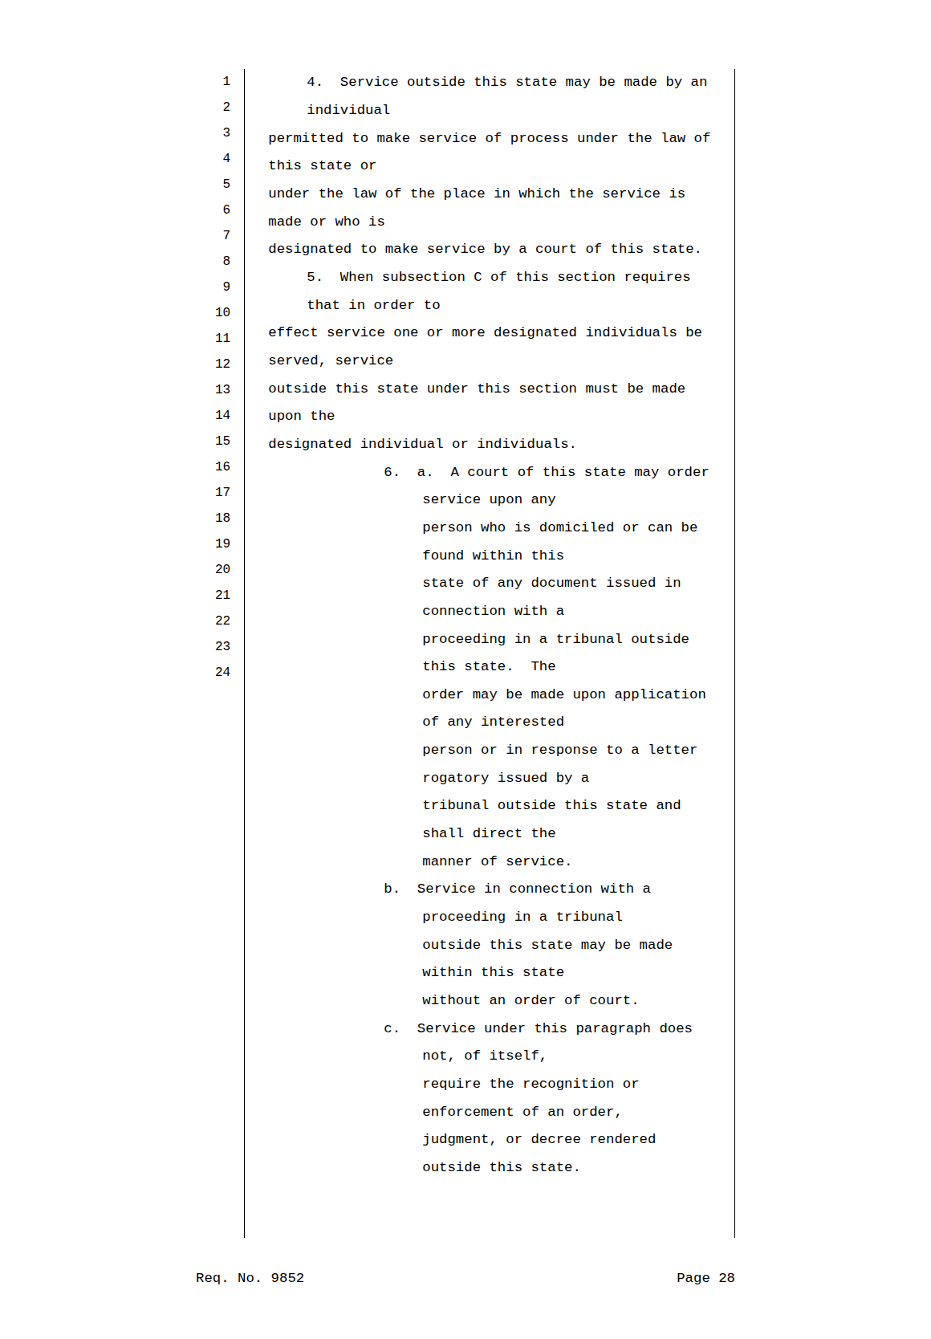1
2
3
4
5
6
7
8
9
10
11
12
13
14
15
16
17
18
19
20
21
22
23
24
4. Service outside this state may be made by an individual
permitted to make service of process under the law of this state or
under the law of the place in which the service is made or who is
designated to make service by a court of this state.
5. When subsection C of this section requires that in order to
effect service one or more designated individuals be served, service
outside this state under this section must be made upon the
designated individual or individuals.
6. a. A court of this state may order service upon any
person who is domiciled or can be found within this
state of any document issued in connection with a
proceeding in a tribunal outside this state. The
order may be made upon application of any interested
person or in response to a letter rogatory issued by a
tribunal outside this state and shall direct the
manner of service.
b. Service in connection with a proceeding in a tribunal
outside this state may be made within this state
without an order of court.
c. Service under this paragraph does not, of itself,
require the recognition or enforcement of an order,
judgment, or decree rendered outside this state.
Req. No. 9852 Page 28